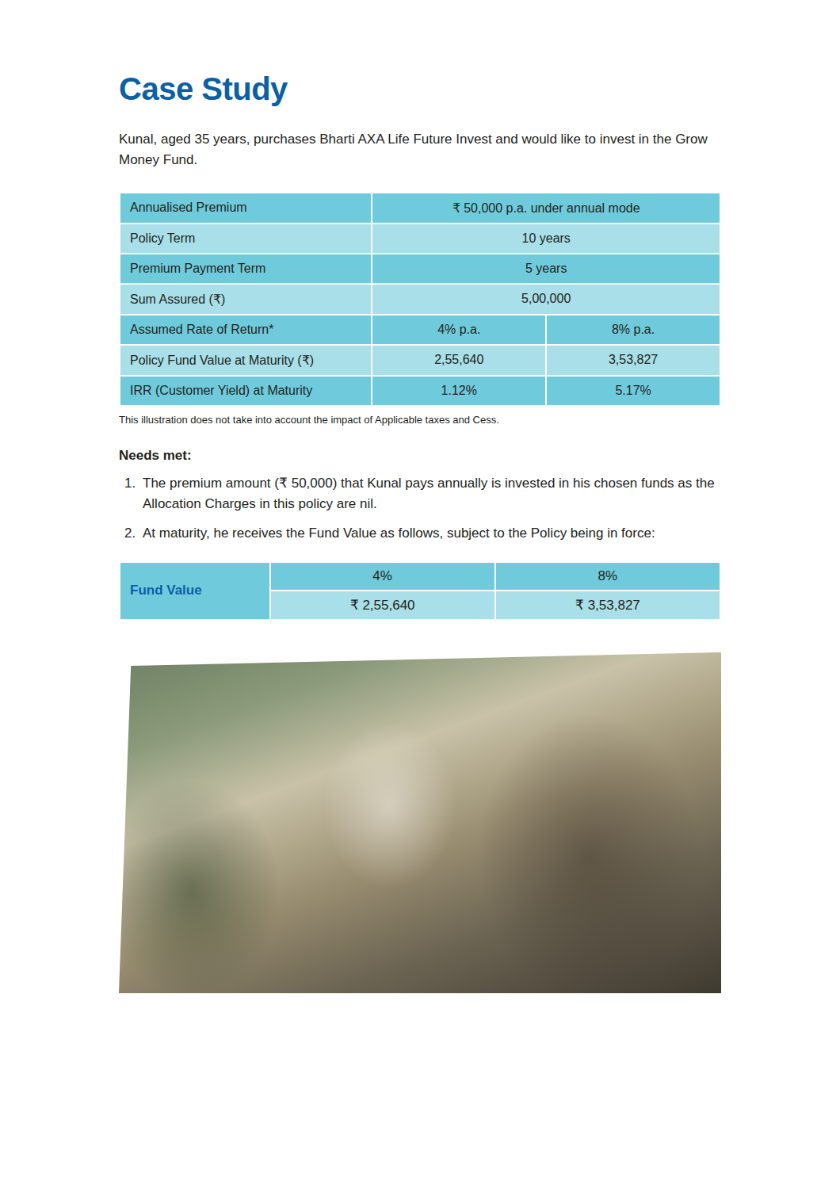Case Study
Kunal, aged 35 years, purchases Bharti AXA Life Future Invest and would like to invest in the Grow Money Fund.
| Annualised Premium | ₹ 50,000 p.a. under annual mode |
| Policy Term | 10 years |
| Premium Payment Term | 5 years |
| Sum Assured (₹) | 5,00,000 |
| Assumed Rate of Return* | 4% p.a. | 8% p.a. |
| Policy Fund Value at Maturity (₹) | 2,55,640 | 3,53,827 |
| IRR (Customer Yield) at Maturity | 1.12% | 5.17% |
This illustration does not take into account the impact of Applicable taxes and Cess.
Needs met:
The premium amount (₹ 50,000) that Kunal pays annually is invested in his chosen funds as the Allocation Charges in this policy are nil.
At maturity, he receives the Fund Value as follows, subject to the Policy being in force:
| Fund Value | 4% | 8% |
| ₹ 2,55,640 | ₹ 3,53,827 |